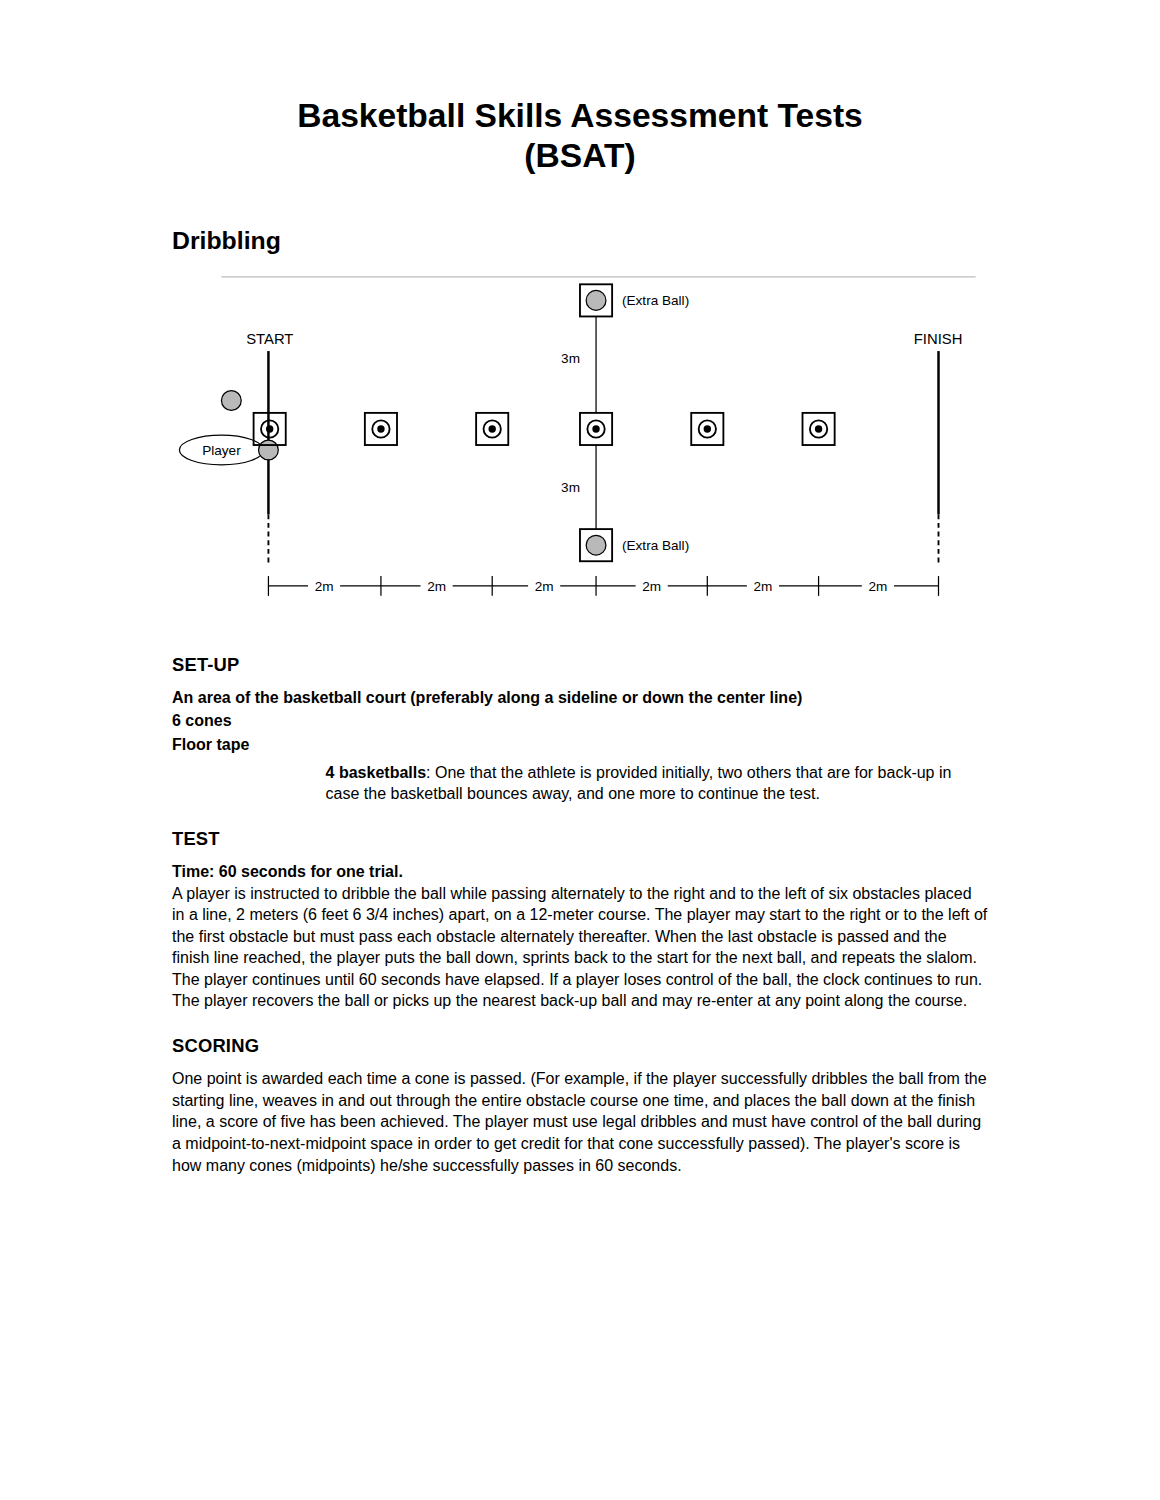Basketball Skills Assessment Tests
(BSAT)
Dribbling
(Extra Ball) 3m START FINISH Player 3m (Extra Ball) 2m 2m 2m 2m 2m 2m
SET-UP
An area of the basketball court (preferably along a sideline or down the center line)
6 cones
Floor tape
4 basketballs: One that the athlete is provided initially, two others that are for back-up in case the basketball bounces away, and one more to continue the test.
TEST
Time: 60 seconds for one trial.
A player is instructed to dribble the ball while passing alternately to the right and to the left of six obstacles placed in a line, 2 meters (6 feet 6 3/4 inches) apart, on a 12-meter course. The player may start to the right or to the left of the first obstacle but must pass each obstacle alternately thereafter. When the last obstacle is passed and the finish line reached, the player puts the ball down, sprints back to the start for the next ball, and repeats the slalom. The player continues until 60 seconds have elapsed. If a player loses control of the ball, the clock continues to run. The player recovers the ball or picks up the nearest back-up ball and may re-enter at any point along the course.
SCORING
One point is awarded each time a cone is passed. (For example, if the player successfully dribbles the ball from the starting line, weaves in and out through the entire obstacle course one time, and places the ball down at the finish line, a score of five has been achieved. The player must use legal dribbles and must have control of the ball during a midpoint-to-next-midpoint space in order to get credit for that cone successfully passed). The player's score is how many cones (midpoints) he/she successfully passes in 60 seconds.